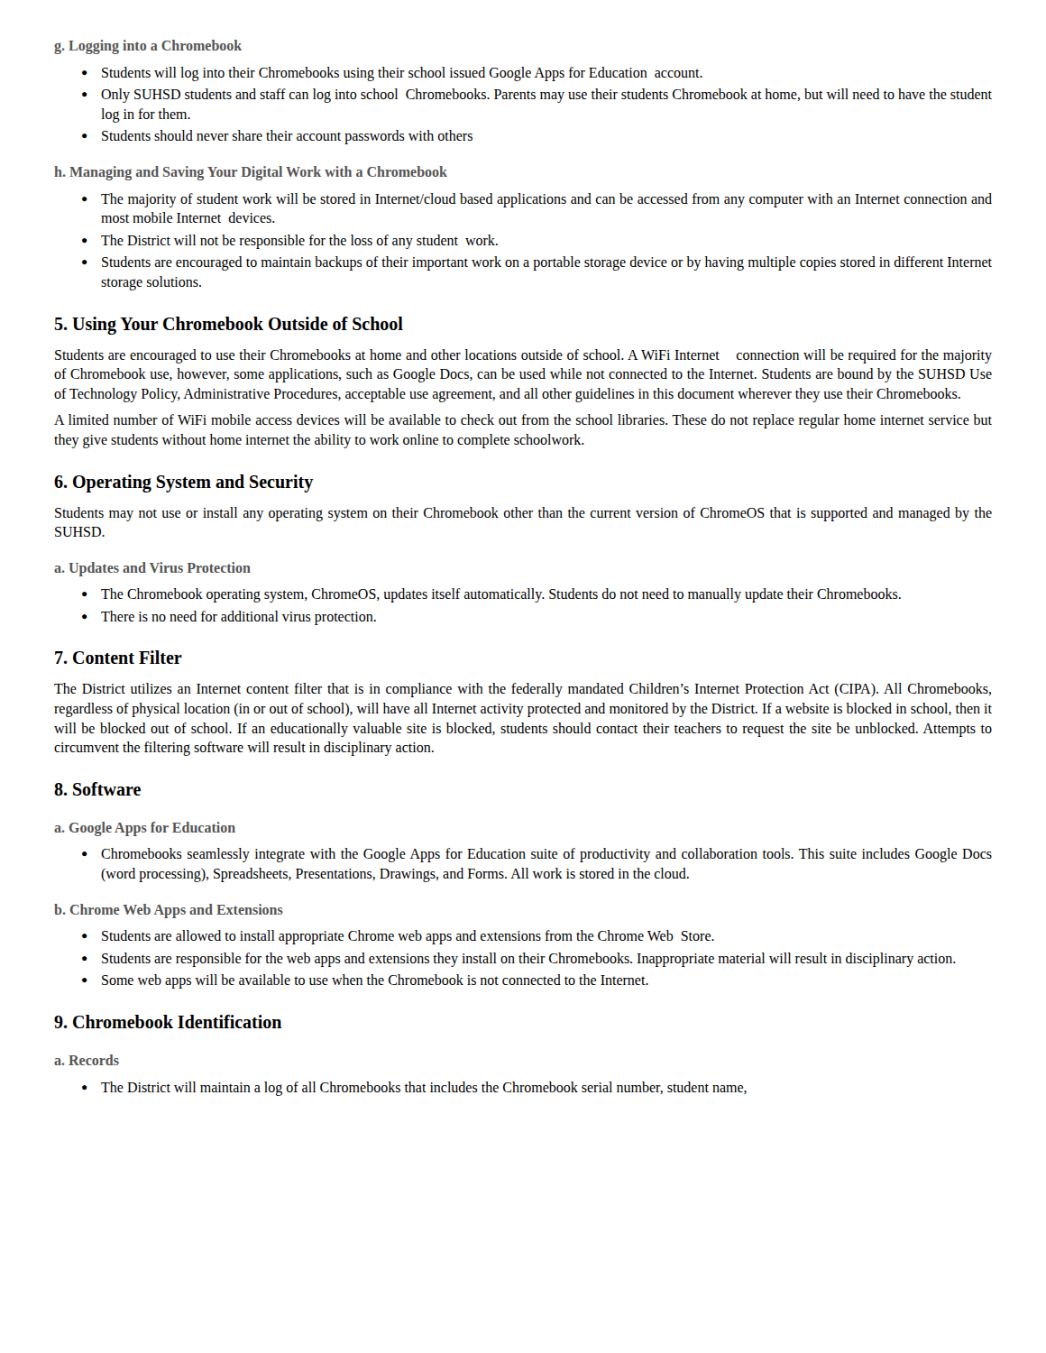g. Logging into a Chromebook
Students will log into their Chromebooks using their school issued Google Apps for Education account.
Only SUHSD students and staff can log into school Chromebooks. Parents may use their students Chromebook at home, but will need to have the student log in for them.
Students should never share their account passwords with others
h. Managing and Saving Your Digital Work with a Chromebook
The majority of student work will be stored in Internet/cloud based applications and can be accessed from any computer with an Internet connection and most mobile Internet devices.
The District will not be responsible for the loss of any student work.
Students are encouraged to maintain backups of their important work on a portable storage device or by having multiple copies stored in different Internet storage solutions.
5. Using Your Chromebook Outside of School
Students are encouraged to use their Chromebooks at home and other locations outside of school. A WiFi Internet connection will be required for the majority of Chromebook use, however, some applications, such as Google Docs, can be used while not connected to the Internet. Students are bound by the SUHSD Use of Technology Policy, Administrative Procedures, acceptable use agreement, and all other guidelines in this document wherever they use their Chromebooks.
A limited number of WiFi mobile access devices will be available to check out from the school libraries. These do not replace regular home internet service but they give students without home internet the ability to work online to complete schoolwork.
6. Operating System and Security
Students may not use or install any operating system on their Chromebook other than the current version of ChromeOS that is supported and managed by the SUHSD.
a. Updates and Virus Protection
The Chromebook operating system, ChromeOS, updates itself automatically. Students do not need to manually update their Chromebooks.
There is no need for additional virus protection.
7. Content Filter
The District utilizes an Internet content filter that is in compliance with the federally mandated Children’s Internet Protection Act (CIPA). All Chromebooks, regardless of physical location (in or out of school), will have all Internet activity protected and monitored by the District. If a website is blocked in school, then it will be blocked out of school. If an educationally valuable site is blocked, students should contact their teachers to request the site be unblocked. Attempts to circumvent the filtering software will result in disciplinary action.
8. Software
a. Google Apps for Education
Chromebooks seamlessly integrate with the Google Apps for Education suite of productivity and collaboration tools. This suite includes Google Docs (word processing), Spreadsheets, Presentations, Drawings, and Forms. All work is stored in the cloud.
b. Chrome Web Apps and Extensions
Students are allowed to install appropriate Chrome web apps and extensions from the Chrome Web Store.
Students are responsible for the web apps and extensions they install on their Chromebooks. Inappropriate material will result in disciplinary action.
Some web apps will be available to use when the Chromebook is not connected to the Internet.
9. Chromebook Identification
a. Records
The District will maintain a log of all Chromebooks that includes the Chromebook serial number, student name,